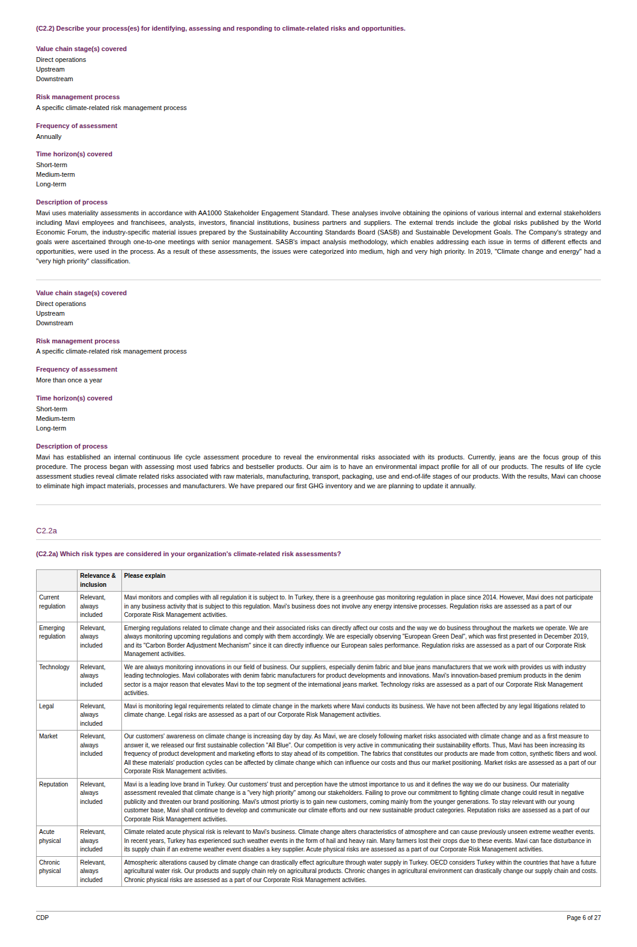(C2.2) Describe your process(es) for identifying, assessing and responding to climate-related risks and opportunities.
Value chain stage(s) covered
Direct operations
Upstream
Downstream
Risk management process
A specific climate-related risk management process
Frequency of assessment
Annually
Time horizon(s) covered
Short-term
Medium-term
Long-term
Description of process
Mavi uses materiality assessments in accordance with AA1000 Stakeholder Engagement Standard. These analyses involve obtaining the opinions of various internal and external stakeholders including Mavi employees and franchisees, analysts, investors, financial institutions, business partners and suppliers. The external trends include the global risks published by the World Economic Forum, the industry-specific material issues prepared by the Sustainability Accounting Standards Board (SASB) and Sustainable Development Goals. The Company's strategy and goals were ascertained through one-to-one meetings with senior management. SASB's impact analysis methodology, which enables addressing each issue in terms of different effects and opportunities, were used in the process. As a result of these assessments, the issues were categorized into medium, high and very high priority. In 2019, "Climate change and energy" had a "very high priority" classification.
Value chain stage(s) covered
Direct operations
Upstream
Downstream
Risk management process
A specific climate-related risk management process
Frequency of assessment
More than once a year
Time horizon(s) covered
Short-term
Medium-term
Long-term
Description of process
Mavi has established an internal continuous life cycle assessment procedure to reveal the environmental risks associated with its products. Currently, jeans are the focus group of this procedure. The process began with assessing most used fabrics and bestseller products. Our aim is to have an environmental impact profile for all of our products. The results of life cycle assessment studies reveal climate related risks associated with raw materials, manufacturing, transport, packaging, use and end-of-life stages of our products. With the results, Mavi can choose to eliminate high impact materials, processes and manufacturers. We have prepared our first GHG inventory and we are planning to update it annually.
C2.2a
(C2.2a) Which risk types are considered in your organization's climate-related risk assessments?
| | Relevance & inclusion | Please explain |
| --- | --- | --- |
| Current regulation | Relevant, always included | Mavi monitors and complies with all regulation it is subject to. In Turkey, there is a greenhouse gas monitoring regulation in place since 2014. However, Mavi does not participate in any business activity that is subject to this regulation. Mavi's business does not involve any energy intensive processes. Regulation risks are assessed as a part of our Corporate Risk Management activities. |
| Emerging regulation | Relevant, always included | Emerging regulations related to climate change and their associated risks can directly affect our costs and the way we do business throughout the markets we operate. We are always monitoring upcoming regulations and comply with them accordingly. We are especially observing "European Green Deal", which was first presented in December 2019, and its "Carbon Border Adjustment Mechanism" since it can directly influence our European sales performance. Regulation risks are assessed as a part of our Corporate Risk Management activities. |
| Technology | Relevant, always included | We are always monitoring innovations in our field of business. Our suppliers, especially denim fabric and blue jeans manufacturers that we work with provides us with industry leading technologies. Mavi collaborates with denim fabric manufacturers for product developments and innovations. Mavi's innovation-based premium products in the denim sector is a major reason that elevates Mavi to the top segment of the international jeans market. Technology risks are assessed as a part of our Corporate Risk Management activities. |
| Legal | Relevant, always included | Mavi is monitoring legal requirements related to climate change in the markets where Mavi conducts its business. We have not been affected by any legal litigations related to climate change. Legal risks are assessed as a part of our Corporate Risk Management activities. |
| Market | Relevant, always included | Our customers' awareness on climate change is increasing day by day. As Mavi, we are closely following market risks associated with climate change and as a first measure to answer it, we released our first sustainable collection "All Blue". Our competition is very active in communicating their sustainability efforts. Thus, Mavi has been increasing its frequency of product development and marketing efforts to stay ahead of its competition. The fabrics that constitutes our products are made from cotton, synthetic fibers and wool. All these materials' production cycles can be affected by climate change which can influence our costs and thus our market positioning. Market risks are assessed as a part of our Corporate Risk Management activities. |
| Reputation | Relevant, always included | Mavi is a leading love brand in Turkey. Our customers' trust and perception have the utmost importance to us and it defines the way we do our business. Our materiality assessment revealed that climate change is a "very high priority" among our stakeholders. Failing to prove our commitment to fighting climate change could result in negative publicity and threaten our brand positioning. Mavi's utmost priortiy is to gain new customers, coming mainly from the younger generations. To stay relevant with our young customer base, Mavi shall continue to develop and communicate our climate efforts and our new sustainable product categories. Reputation risks are assessed as a part of our Corporate Risk Management activities. |
| Acute physical | Relevant, always included | Climate related acute physical risk is relevant to Mavi's business. Climate change alters characteristics of atmosphere and can cause previously unseen extreme weather events. In recent years, Turkey has experienced such weather events in the form of hail and heavy rain. Many farmers lost their crops due to these events. Mavi can face disturbance in its supply chain if an extreme weather event disables a key supplier. Acute physical risks are assessed as a part of our Corporate Risk Management activities. |
| Chronic physical | Relevant, always included | Atmospheric alterations caused by climate change can drastically effect agriculture through water supply in Turkey. OECD considers Turkey within the countries that have a future agricultural water risk. Our products and supply chain rely on agricultural products. Chronic changes in agricultural environment can drastically change our supply chain and costs. Chronic physical risks are assessed as a part of our Corporate Risk Management activities. |
CDP Page 6 of 27